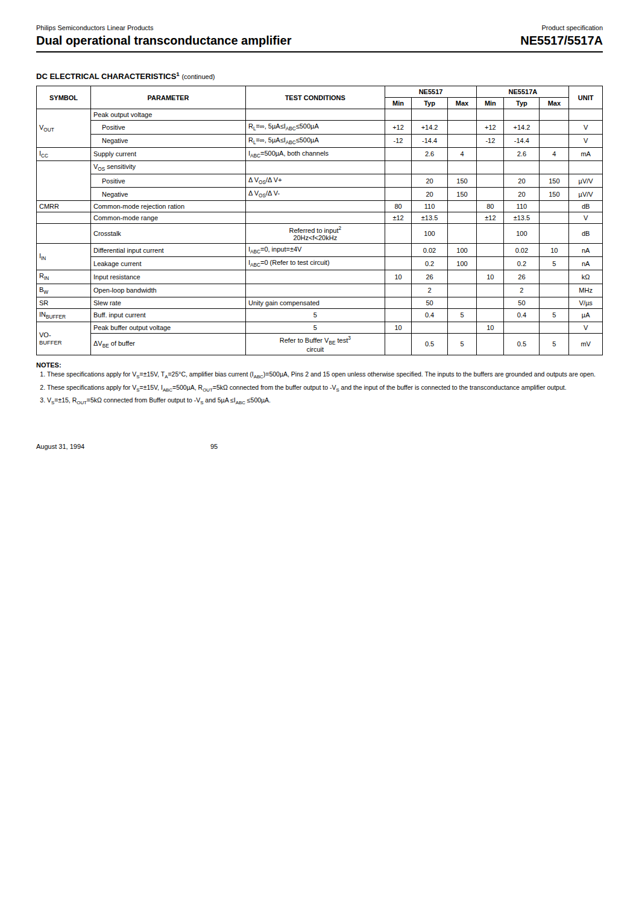Philips Semiconductors Linear Products
Product specification
Dual operational transconductance amplifier
NE5517/5517A
DC ELECTRICAL CHARACTERISTICS1 (continued)
| SYMBOL | PARAMETER | TEST CONDITIONS | NE5517 | NE5517A | UNIT |
| --- | --- | --- | --- | --- | --- |
| Min | Typ | Max | Min | Typ | Max |
| V OUT | Peak output voltage | | | | | | | | |
| Positive | R L =∞, 5µA≤I ABC ≤500µA | +12 | +14.2 | | +12 | +14.2 | | V |
| Negative | R L =∞, 5µA≤I ABC ≤500µA | -12 | -14.4 | | -12 | -14.4 | | V |
| I CC | Supply current | I ABC =500µA, both channels | | 2.6 | 4 | | 2.6 | 4 | mA |
| | V OS sensitivity | | | | | | | | |
| Positive | Δ V OS /Δ V+ | | 20 | 150 | | 20 | 150 | µV/V |
| Negative | Δ V OS /Δ V- | | 20 | 150 | | 20 | 150 | µV/V |
| CMRR | Common-mode rejection ration | | 80 | 110 | | 80 | 110 | | dB |
| | Common-mode range | | ±12 | ±13.5 | | ±12 | ±13.5 | | V |
| | Crosstalk | Referred to input 2 20Hz<f<20kHz | | 100 | | | 100 | | dB |
| I IN | Differential input current | I ABC =0, input=±4V | | 0.02 | 100 | | 0.02 | 10 | nA |
| Leakage current | I ABC =0 (Refer to test circuit) | | 0.2 | 100 | | 0.2 | 5 | nA |
| R IN | Input resistance | | 10 | 26 | | 10 | 26 | | kΩ |
| B W | Open-loop bandwidth | | | 2 | | | 2 | | MHz |
| SR | Slew rate | Unity gain compensated | | 50 | | | 50 | | V/µs |
| IN BUFFER | Buff. input current | 5 | | 0.4 | 5 | | 0.4 | 5 | µA |
| VO- BUFFER | Peak buffer output voltage | 5 | 10 | | | 10 | | | V |
| ΔV BE of buffer | Refer to Buffer V BE test 3 circuit | | 0.5 | 5 | | 0.5 | 5 | mV |
NOTES:
These specifications apply for VS=±15V, TA=25°C, amplifier bias current (IABC)=500µA, Pins 2 and 15 open unless otherwise specified. The inputs to the buffers are grounded and outputs are open.
These specifications apply for VS=±15V, IABC=500µA, ROUT=5kΩ connected from the buffer output to -VS and the input of the buffer is connected to the transconductance amplifier output.
VS=±15, ROUT=5kΩ connected from Buffer output to -VS and 5µA ≤IABC ≤500µA.
August 31, 1994
95